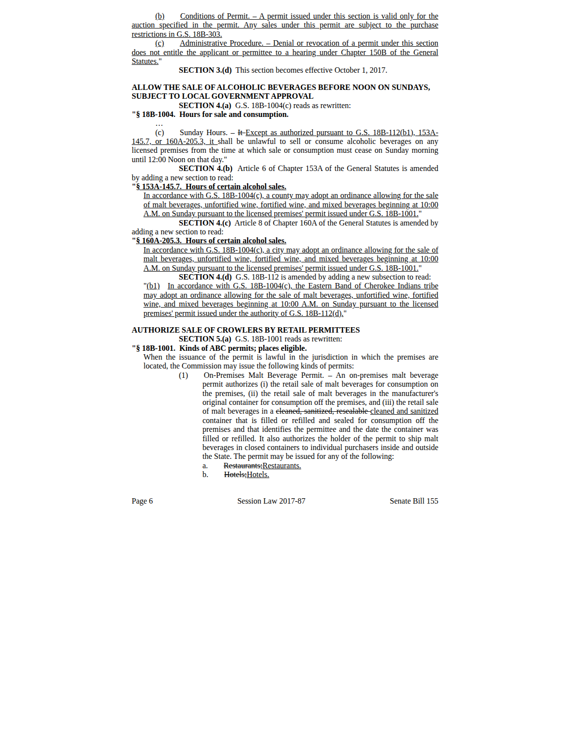(b)  Conditions of Permit. – A permit issued under this section is valid only for the auction specified in the permit. Any sales under this permit are subject to the purchase restrictions in G.S. 18B-303.
(c)  Administrative Procedure. – Denial or revocation of a permit under this section does not entitle the applicant or permittee to a hearing under Chapter 150B of the General Statutes."
SECTION 3.(d) This section becomes effective October 1, 2017.
ALLOW THE SALE OF ALCOHOLIC BEVERAGES BEFORE NOON ON SUNDAYS, SUBJECT TO LOCAL GOVERNMENT APPROVAL
SECTION 4.(a) G.S. 18B-1004(c) reads as rewritten:
"§ 18B-1004. Hours for sale and consumption.
…
(c)  Sunday Hours. – It Except as authorized pursuant to G.S. 18B-112(b1), 153A-145.7, or 160A-205.3, it shall be unlawful to sell or consume alcoholic beverages on any licensed premises from the time at which sale or consumption must cease on Sunday morning until 12:00 Noon on that day."
SECTION 4.(b) Article 6 of Chapter 153A of the General Statutes is amended by adding a new section to read:
"§ 153A-145.7. Hours of certain alcohol sales.
In accordance with G.S. 18B-1004(c), a county may adopt an ordinance allowing for the sale of malt beverages, unfortified wine, fortified wine, and mixed beverages beginning at 10:00 A.M. on Sunday pursuant to the licensed premises' permit issued under G.S. 18B-1001."
SECTION 4.(c) Article 8 of Chapter 160A of the General Statutes is amended by adding a new section to read:
"§ 160A-205.3. Hours of certain alcohol sales.
In accordance with G.S. 18B-1004(c), a city may adopt an ordinance allowing for the sale of malt beverages, unfortified wine, fortified wine, and mixed beverages beginning at 10:00 A.M. on Sunday pursuant to the licensed premises' permit issued under G.S. 18B-1001."
SECTION 4.(d) G.S. 18B-112 is amended by adding a new subsection to read:
"(b1) In accordance with G.S. 18B-1004(c), the Eastern Band of Cherokee Indians tribe may adopt an ordinance allowing for the sale of malt beverages, unfortified wine, fortified wine, and mixed beverages beginning at 10:00 A.M. on Sunday pursuant to the licensed premises' permit issued under the authority of G.S. 18B-112(d)."
AUTHORIZE SALE OF CROWLERS BY RETAIL PERMITTEES
SECTION 5.(a) G.S. 18B-1001 reads as rewritten:
"§ 18B-1001. Kinds of ABC permits; places eligible.
When the issuance of the permit is lawful in the jurisdiction in which the premises are located, the Commission may issue the following kinds of permits:
(1)  On-Premises Malt Beverage Permit. – An on-premises malt beverage permit authorizes (i) the retail sale of malt beverages for consumption on the premises, (ii) the retail sale of malt beverages in the manufacturer's original container for consumption off the premises, and (iii) the retail sale of malt beverages in a cleaned, sanitized, resealable cleaned and sanitized container that is filled or refilled and sealed for consumption off the premises and that identifies the permittee and the date the container was filled or refilled. It also authorizes the holder of the permit to ship malt beverages in closed containers to individual purchasers inside and outside the State. The permit may be issued for any of the following:
a.  Restaurants; Restaurants.
b.  Hotels; Hotels.
Page 6
Session Law 2017-87
Senate Bill 155